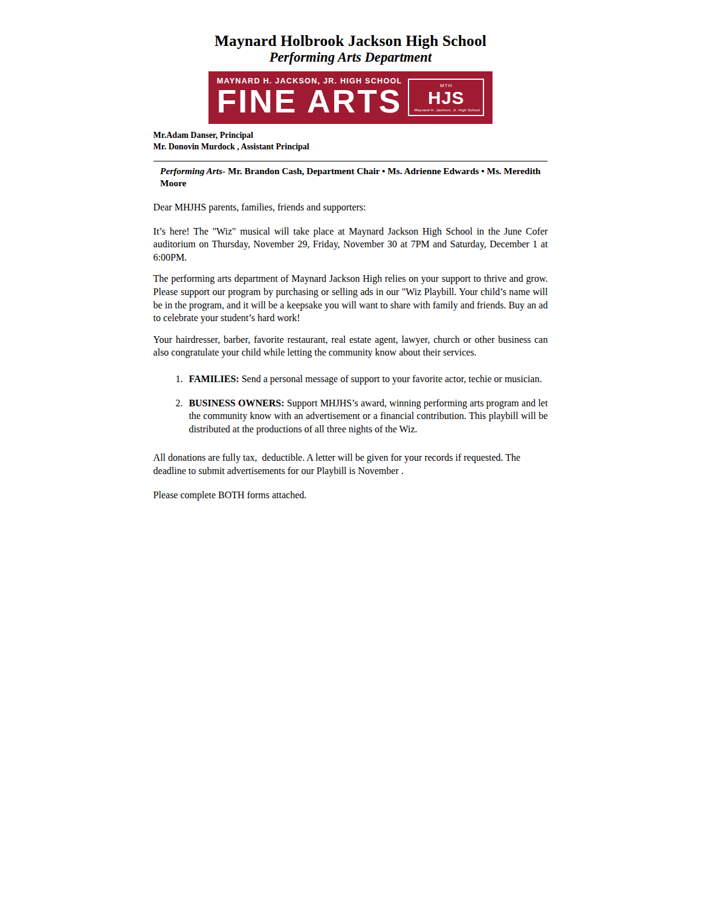Maynard Holbrook Jackson High School
Performing Arts Department
MAYNARD H. JACKSON, JR. HIGH SCHOOL
FINE ARTS
MTH
HJS
Maynard H. Jackson, Jr. High School
Mr.Adam Danser, Principal
Mr. Donovin Murdock , Assistant Principal
Performing Arts- Mr. Brandon Cash, Department Chair • Ms. Adrienne Edwards • Ms. Meredith Moore
Dear MHJHS parents, families, friends and supporters:
It’s here! The "Wiz" musical will take place at Maynard Jackson High School in the June Cofer auditorium on Thursday, November 29, Friday, November 30 at 7PM and Saturday, December 1 at 6:00PM.
The performing arts department of Maynard Jackson High relies on your support to thrive and grow. Please support our program by purchasing or selling ads in our "Wiz Playbill. Your child’s name will be in the program, and it will be a keepsake you will want to share with family and friends. Buy an ad to celebrate your student’s hard work!
Your hairdresser, barber, favorite restaurant, real estate agent, lawyer, church or other business can also congratulate your child while letting the community know about their services.
FAMILIES: Send a personal message of support to your favorite actor, techie or musician.
BUSINESS OWNERS: Support MHJHS’s award, winning performing arts program and let the community know with an advertisement or a financial contribution. This playbill will be distributed at the productions of all three nights of the Wiz.
All donations are fully tax, deductible. A letter will be given for your records if requested. The deadline to submit advertisements for our Playbill is November .
Please complete BOTH forms attached.